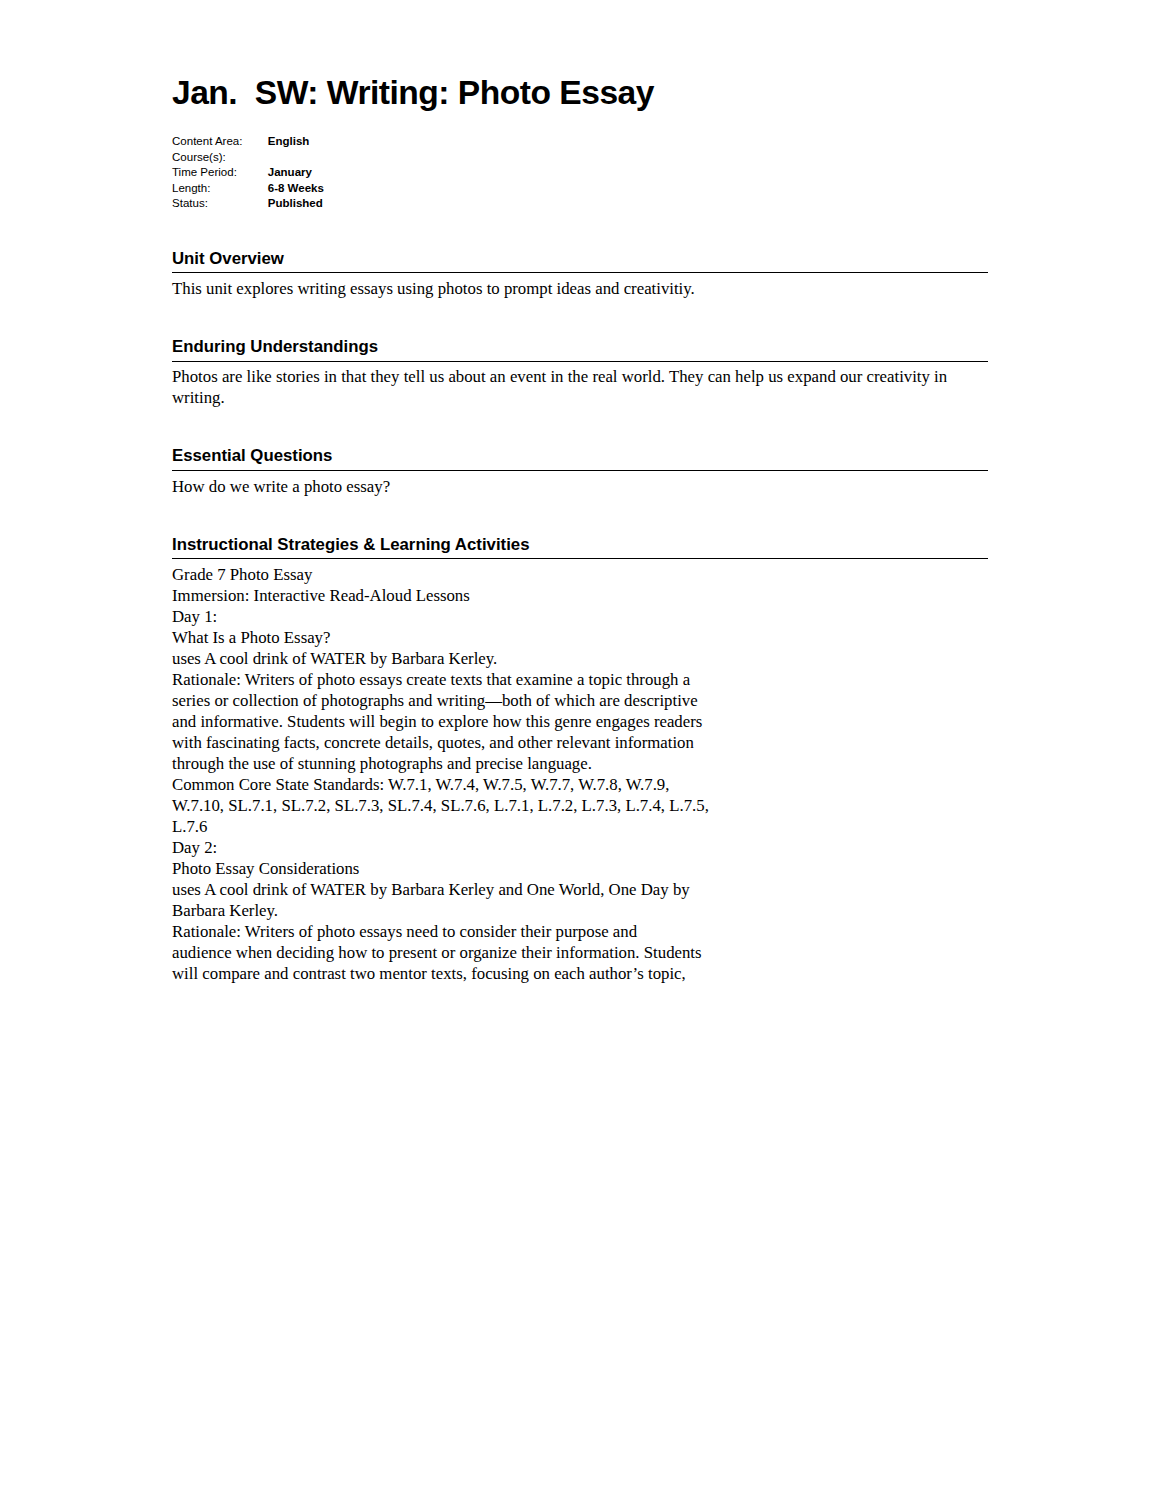Jan. SW: Writing: Photo Essay
| Content Area: | English |
| Course(s): | |
| Time Period: | January |
| Length: | 6-8 Weeks |
| Status: | Published |
Unit Overview
This unit explores writing essays using photos to prompt ideas and creativitiy.
Enduring Understandings
Photos are like stories in that they tell us about an event in the real world. They can help us expand our creativity in writing.
Essential Questions
How do we write a photo essay?
Instructional Strategies & Learning Activities
Grade 7 Photo Essay
Immersion: Interactive Read-Aloud Lessons
Day 1:
What Is a Photo Essay?
uses A cool drink of WATER by Barbara Kerley.
Rationale: Writers of photo essays create texts that examine a topic through a
series or collection of photographs and writing—both of which are descriptive
and informative. Students will begin to explore how this genre engages readers
with fascinating facts, concrete details, quotes, and other relevant information
through the use of stunning photographs and precise language.
Common Core State Standards: W.7.1, W.7.4, W.7.5, W.7.7, W.7.8, W.7.9,
W.7.10, SL.7.1, SL.7.2, SL.7.3, SL.7.4, SL.7.6, L.7.1, L.7.2, L.7.3, L.7.4, L.7.5,
L.7.6
Day 2:
Photo Essay Considerations
uses A cool drink of WATER by Barbara Kerley and One World, One Day by
Barbara Kerley.
Rationale: Writers of photo essays need to consider their purpose and
audience when deciding how to present or organize their information. Students
will compare and contrast two mentor texts, focusing on each author’s topic,